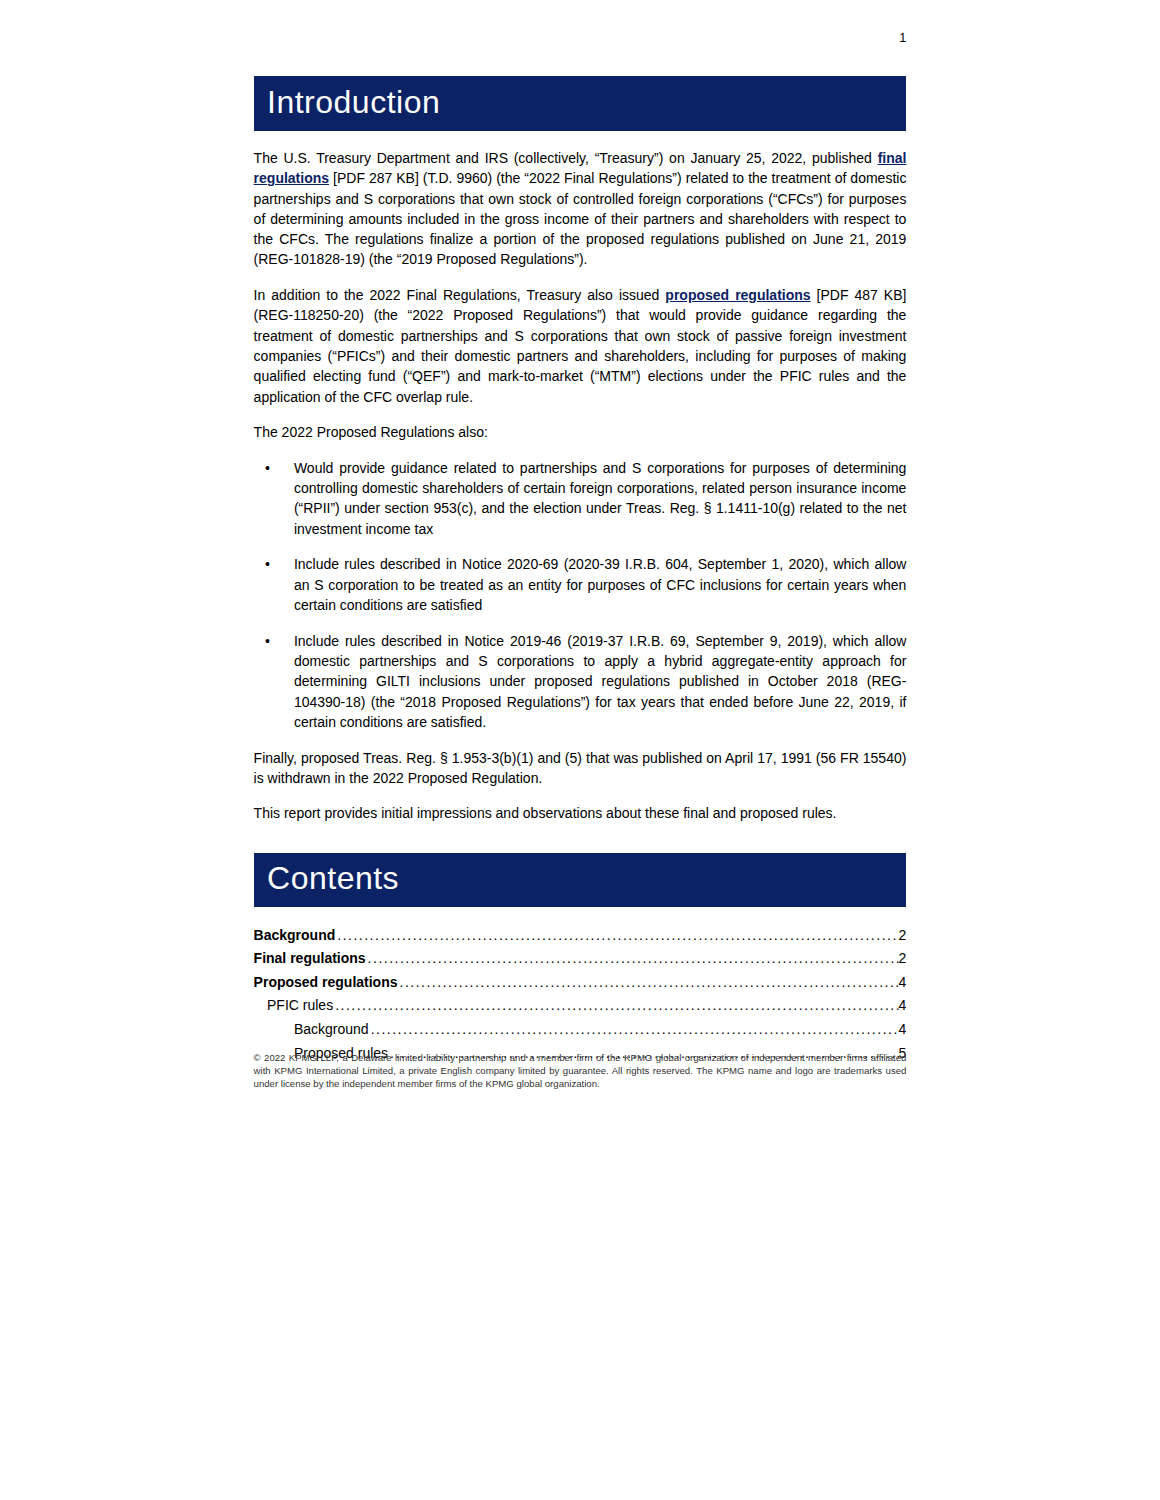1
Introduction
The U.S. Treasury Department and IRS (collectively, “Treasury”) on January 25, 2022, published final regulations [PDF 287 KB] (T.D. 9960) (the “2022 Final Regulations”) related to the treatment of domestic partnerships and S corporations that own stock of controlled foreign corporations (“CFCs”) for purposes of determining amounts included in the gross income of their partners and shareholders with respect to the CFCs. The regulations finalize a portion of the proposed regulations published on June 21, 2019 (REG-101828-19) (the “2019 Proposed Regulations”).
In addition to the 2022 Final Regulations, Treasury also issued proposed regulations [PDF 487 KB] (REG-118250-20) (the “2022 Proposed Regulations”) that would provide guidance regarding the treatment of domestic partnerships and S corporations that own stock of passive foreign investment companies (“PFICs”) and their domestic partners and shareholders, including for purposes of making qualified electing fund (“QEF”) and mark-to-market (“MTM”) elections under the PFIC rules and the application of the CFC overlap rule.
The 2022 Proposed Regulations also:
Would provide guidance related to partnerships and S corporations for purposes of determining controlling domestic shareholders of certain foreign corporations, related person insurance income (“RPII”) under section 953(c), and the election under Treas. Reg. § 1.1411-10(g) related to the net investment income tax
Include rules described in Notice 2020-69 (2020-39 I.R.B. 604, September 1, 2020), which allow an S corporation to be treated as an entity for purposes of CFC inclusions for certain years when certain conditions are satisfied
Include rules described in Notice 2019-46 (2019-37 I.R.B. 69, September 9, 2019), which allow domestic partnerships and S corporations to apply a hybrid aggregate-entity approach for determining GILTI inclusions under proposed regulations published in October 2018 (REG-104390-18) (the “2018 Proposed Regulations”) for tax years that ended before June 22, 2019, if certain conditions are satisfied.
Finally, proposed Treas. Reg. § 1.953-3(b)(1) and (5) that was published on April 17, 1991 (56 FR 15540) is withdrawn in the 2022 Proposed Regulation.
This report provides initial impressions and observations about these final and proposed rules.
Contents
Background................................................................................................................................. 2
Final regulations....................................................................................................................... 2
Proposed regulations.............................................................................................................. 4
PFIC rules............................................................................................................................... 4
Background......................................................................................................................... 4
Proposed rules................................................................................................................... 5
© 2022 KPMG LLP, a Delaware limited liability partnership and a member firm of the KPMG global organization of independent member firms affiliated with KPMG International Limited, a private English company limited by guarantee. All rights reserved. The KPMG name and logo are trademarks used under license by the independent member firms of the KPMG global organization.